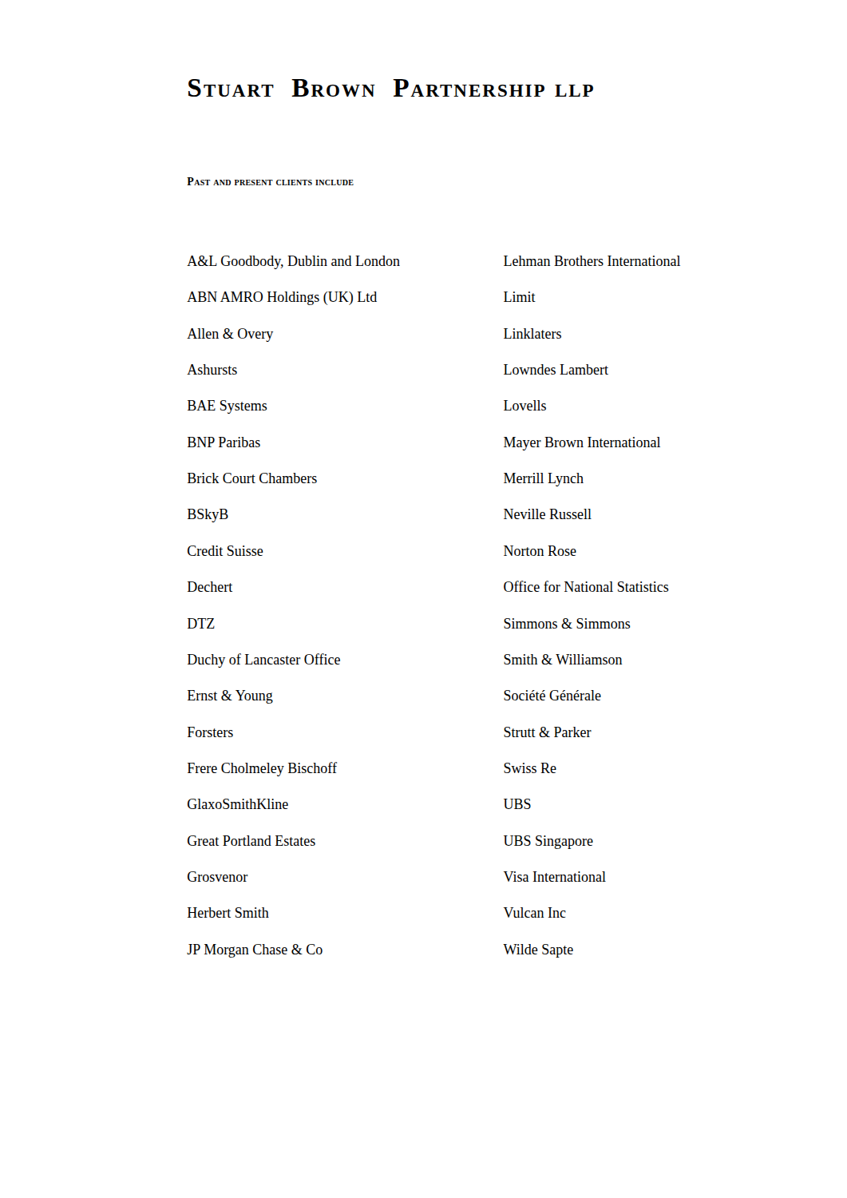Stuart Brown Partnership llp
Past and present clients include
A&L Goodbody, Dublin and London
ABN AMRO Holdings (UK) Ltd
Allen & Overy
Ashursts
BAE Systems
BNP Paribas
Brick Court Chambers
BSkyB
Credit Suisse
Dechert
DTZ
Duchy of Lancaster Office
Ernst & Young
Forsters
Frere Cholmeley Bischoff
GlaxoSmithKline
Great Portland Estates
Grosvenor
Herbert Smith
JP Morgan Chase & Co
Lehman Brothers International
Limit
Linklaters
Lowndes Lambert
Lovells
Mayer Brown International
Merrill Lynch
Neville Russell
Norton Rose
Office for National Statistics
Simmons & Simmons
Smith & Williamson
Société Générale
Strutt & Parker
Swiss Re
UBS
UBS Singapore
Visa International
Vulcan Inc
Wilde Sapte